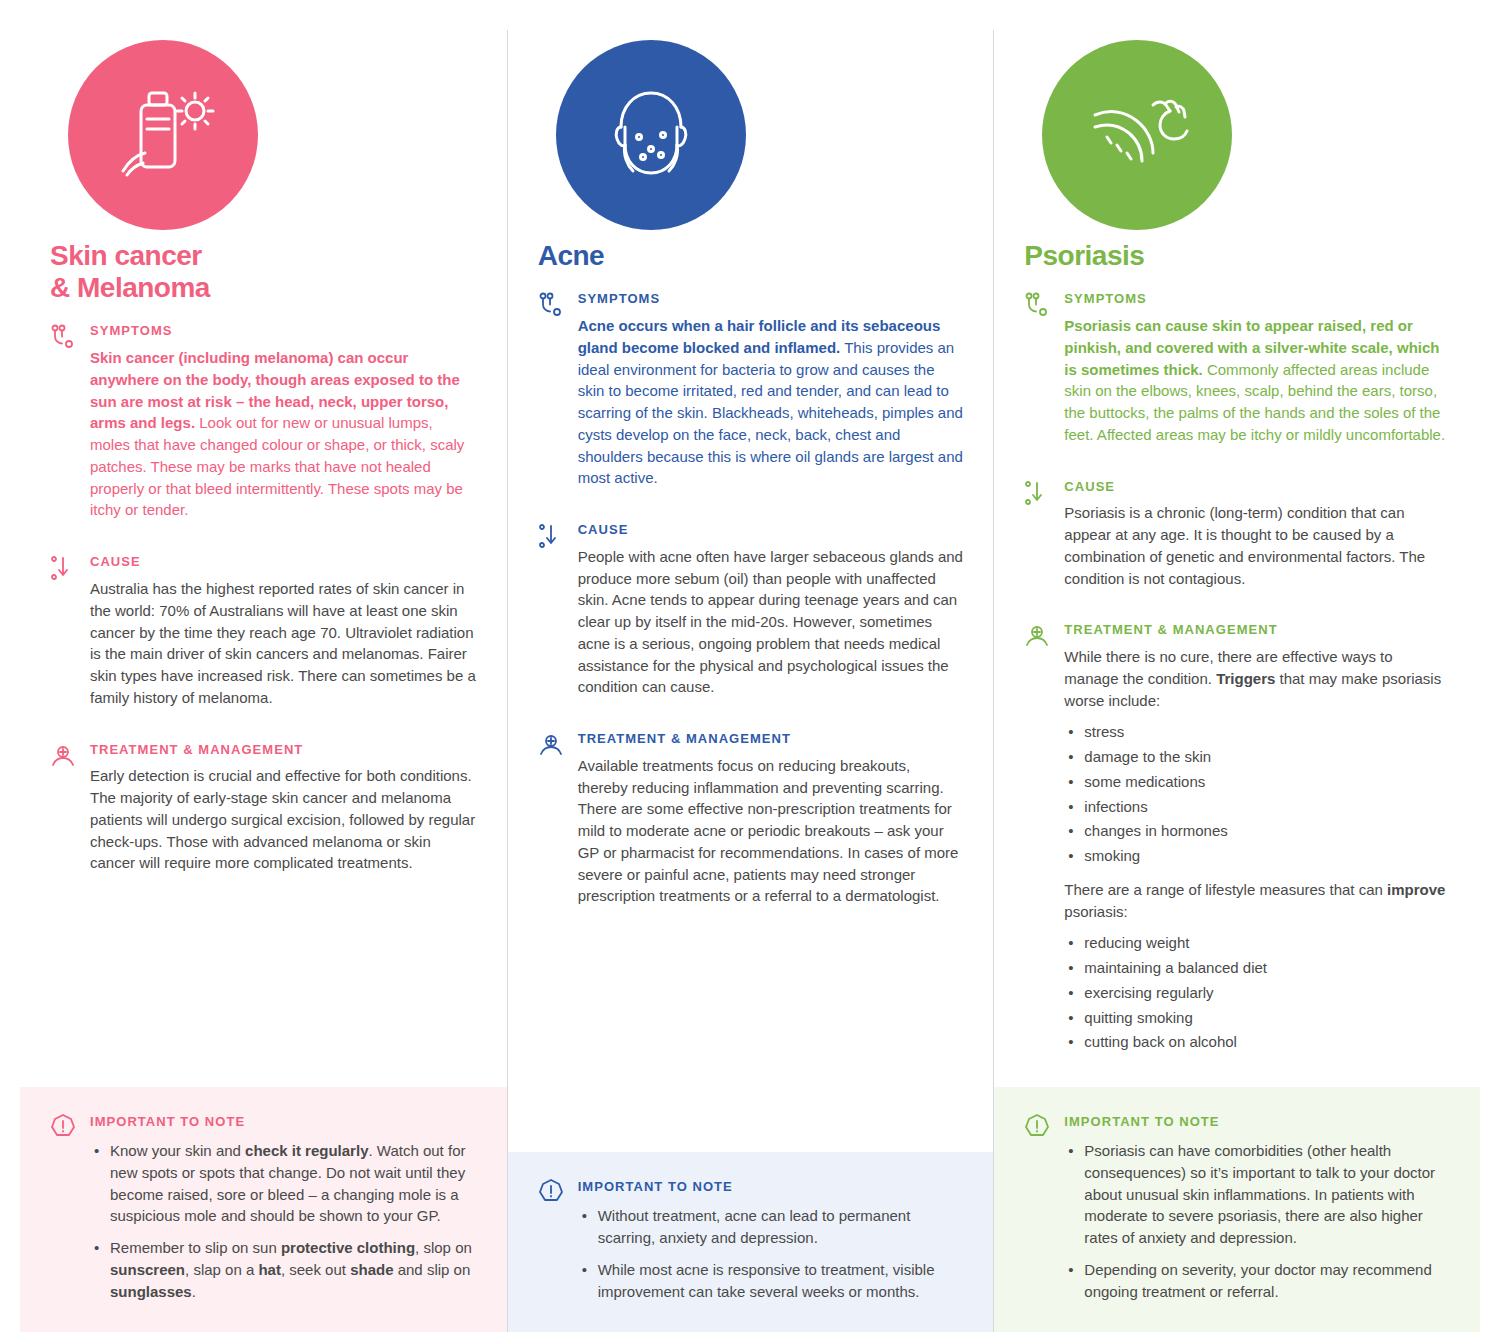Skin cancer
& Melanoma
Symptoms
Skin cancer (including melanoma) can occur anywhere on the body, though areas exposed to the sun are most at risk – the head, neck, upper torso, arms and legs. Look out for new or unusual lumps, moles that have changed colour or shape, or thick, scaly patches. These may be marks that have not healed properly or that bleed intermittently. These spots may be itchy or tender.
Cause
Australia has the highest reported rates of skin cancer in the world: 70% of Australians will have at least one skin cancer by the time they reach age 70. Ultraviolet radiation is the main driver of skin cancers and melanomas. Fairer skin types have increased risk. There can sometimes be a family history of melanoma.
Treatment & Management
Early detection is crucial and effective for both conditions. The majority of early-stage skin cancer and melanoma patients will undergo surgical excision, followed by regular check-ups. Those with advanced melanoma or skin cancer will require more complicated treatments.
Important to note
Know your skin and check it regularly. Watch out for new spots or spots that change. Do not wait until they become raised, sore or bleed – a changing mole is a suspicious mole and should be shown to your GP.
Remember to slip on sun protective clothing, slop on sunscreen, slap on a hat, seek out shade and slip on sunglasses.
Acne
Symptoms
Acne occurs when a hair follicle and its sebaceous gland become blocked and inflamed. This provides an ideal environment for bacteria to grow and causes the skin to become irritated, red and tender, and can lead to scarring of the skin. Blackheads, whiteheads, pimples and cysts develop on the face, neck, back, chest and shoulders because this is where oil glands are largest and most active.
Cause
People with acne often have larger sebaceous glands and produce more sebum (oil) than people with unaffected skin. Acne tends to appear during teenage years and can clear up by itself in the mid-20s. However, sometimes acne is a serious, ongoing problem that needs medical assistance for the physical and psychological issues the condition can cause.
Treatment & Management
Available treatments focus on reducing breakouts, thereby reducing inflammation and preventing scarring. There are some effective non-prescription treatments for mild to moderate acne or periodic breakouts – ask your GP or pharmacist for recommendations. In cases of more severe or painful acne, patients may need stronger prescription treatments or a referral to a dermatologist.
Important to note
Without treatment, acne can lead to permanent scarring, anxiety and depression.
While most acne is responsive to treatment, visible improvement can take several weeks or months.
Psoriasis
Symptoms
Psoriasis can cause skin to appear raised, red or pinkish, and covered with a silver-white scale, which is sometimes thick. Commonly affected areas include skin on the elbows, knees, scalp, behind the ears, torso, the buttocks, the palms of the hands and the soles of the feet. Affected areas may be itchy or mildly uncomfortable.
Cause
Psoriasis is a chronic (long-term) condition that can appear at any age. It is thought to be caused by a combination of genetic and environmental factors. The condition is not contagious.
Treatment & Management
While there is no cure, there are effective ways to manage the condition. Triggers that may make psoriasis worse include:
stress
damage to the skin
some medications
infections
changes in hormones
smoking
There are a range of lifestyle measures that can improve psoriasis:
reducing weight
maintaining a balanced diet
exercising regularly
quitting smoking
cutting back on alcohol
Important to note
Psoriasis can have comorbidities (other health consequences) so it’s important to talk to your doctor about unusual skin inflammations. In patients with moderate to severe psoriasis, there are also higher rates of anxiety and depression.
Depending on severity, your doctor may recommend ongoing treatment or referral.